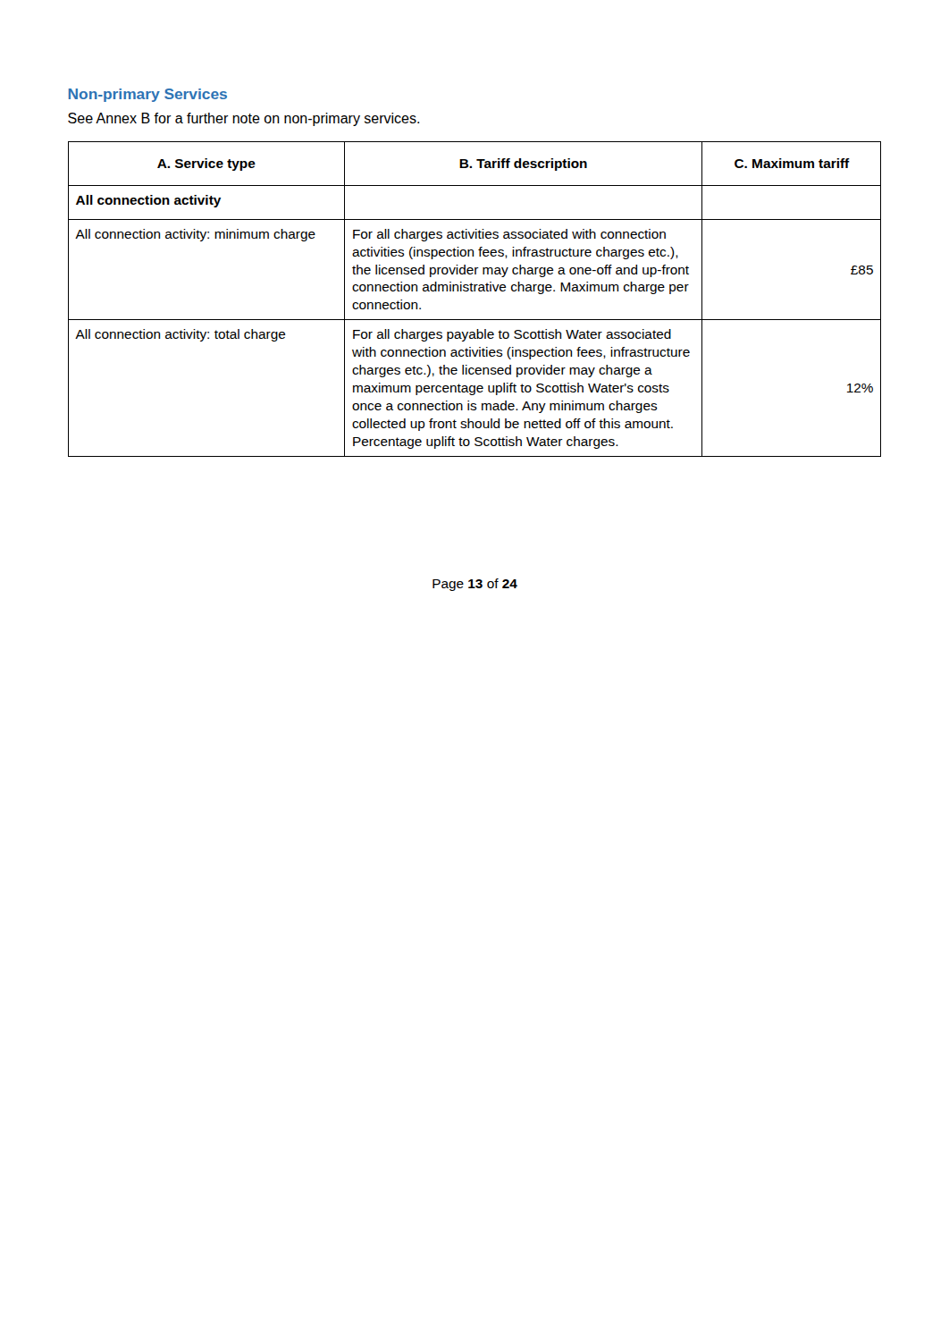Non-primary Services
See Annex B for a further note on non-primary services.
| A. Service type | B. Tariff description | C. Maximum tariff |
| --- | --- | --- |
| All connection activity | | |
| All connection activity: minimum charge | For all charges activities associated with connection activities (inspection fees, infrastructure charges etc.), the licensed provider may charge a one-off and up-front connection administrative charge. Maximum charge per connection. | £85 |
| All connection activity: total charge | For all charges payable to Scottish Water associated with connection activities (inspection fees, infrastructure charges etc.), the licensed provider may charge a maximum percentage uplift to Scottish Water's costs once a connection is made. Any minimum charges collected up front should be netted off of this amount. Percentage uplift to Scottish Water charges. | 12% |
Page 13 of 24